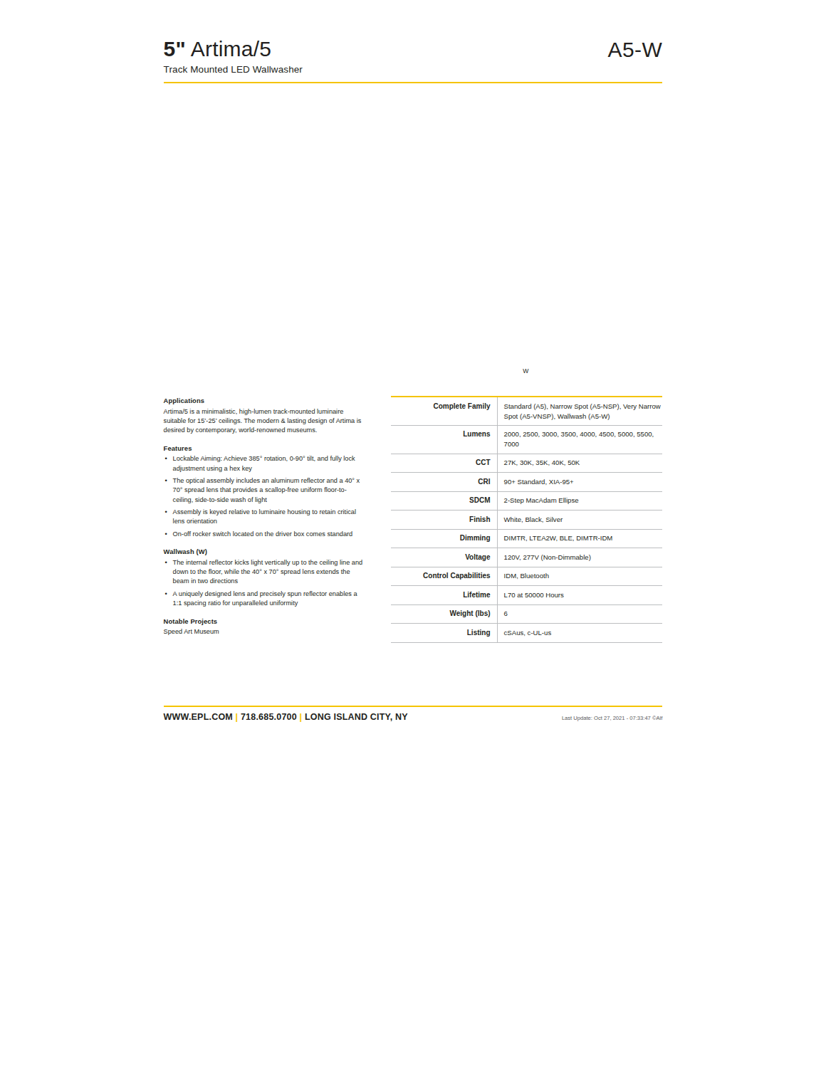5" Artima/5
Track Mounted LED Wallwasher
A5-W
W
Applications
Artima/5 is a minimalistic, high-lumen track-mounted luminaire suitable for 15’-25’ ceilings. The modern & lasting design of Artima is desired by contemporary, world-renowned museums.
Features
Lockable Aiming: Achieve 385° rotation, 0-90° tilt, and fully lock adjustment using a hex key
The optical assembly includes an aluminum reflector and a 40° x 70° spread lens that provides a scallop-free uniform floor-to-ceiling, side-to-side wash of light
Assembly is keyed relative to luminaire housing to retain critical lens orientation
On-off rocker switch located on the driver box comes standard
Wallwash (W)
The internal reflector kicks light vertically up to the ceiling line and down to the floor, while the 40° x 70° spread lens extends the beam in two directions
A uniquely designed lens and precisely spun reflector enables a 1:1 spacing ratio for unparalleled uniformity
Notable Projects
Speed Art Museum
| Complete Family | Standard (A5), Narrow Spot (A5-NSP), Very Narrow Spot (A5-VNSP), Wallwash (A5-W) |
| Lumens | 2000, 2500, 3000, 3500, 4000, 4500, 5000, 5500, 7000 |
| CCT | 27K, 30K, 35K, 40K, 50K |
| CRI | 90+ Standard, XIA-95+ |
| SDCM | 2-Step MacAdam Ellipse |
| Finish | White, Black, Silver |
| Dimming | DIMTR, LTEA2W, BLE, DIMTR-IDM |
| Voltage | 120V, 277V (Non-Dimmable) |
| Control Capabilities | IDM, Bluetooth |
| Lifetime | L70 at 50000 Hours |
| Weight (lbs) | 6 |
| Listing | cSAus, c-UL-us |
WWW.EPL.COM | 718.685.0700 | LONG ISLAND CITY, NY
Last Update: Oct 27, 2021 - 07:33:47 ©Alf